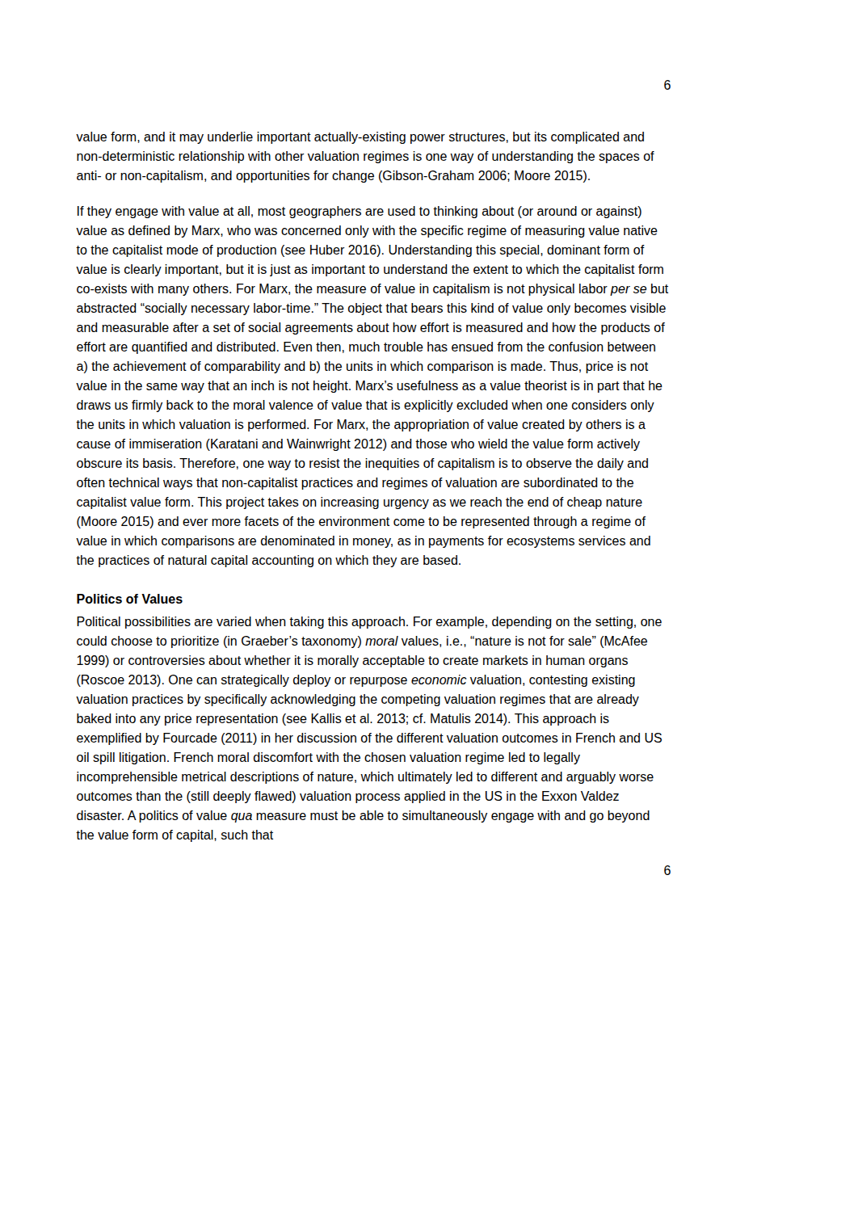6
value form, and it may underlie important actually-existing power structures, but its complicated and non-deterministic relationship with other valuation regimes is one way of understanding the spaces of anti- or non-capitalism, and opportunities for change (Gibson-Graham 2006; Moore 2015).
If they engage with value at all, most geographers are used to thinking about (or around or against) value as defined by Marx, who was concerned only with the specific regime of measuring value native to the capitalist mode of production (see Huber 2016). Understanding this special, dominant form of value is clearly important, but it is just as important to understand the extent to which the capitalist form co-exists with many others. For Marx, the measure of value in capitalism is not physical labor per se but abstracted “socially necessary labor-time.” The object that bears this kind of value only becomes visible and measurable after a set of social agreements about how effort is measured and how the products of effort are quantified and distributed. Even then, much trouble has ensued from the confusion between a) the achievement of comparability and b) the units in which comparison is made. Thus, price is not value in the same way that an inch is not height. Marx’s usefulness as a value theorist is in part that he draws us firmly back to the moral valence of value that is explicitly excluded when one considers only the units in which valuation is performed. For Marx, the appropriation of value created by others is a cause of immiseration (Karatani and Wainwright 2012) and those who wield the value form actively obscure its basis. Therefore, one way to resist the inequities of capitalism is to observe the daily and often technical ways that non-capitalist practices and regimes of valuation are subordinated to the capitalist value form. This project takes on increasing urgency as we reach the end of cheap nature (Moore 2015) and ever more facets of the environment come to be represented through a regime of value in which comparisons are denominated in money, as in payments for ecosystems services and the practices of natural capital accounting on which they are based.
Politics of Values
Political possibilities are varied when taking this approach. For example, depending on the setting, one could choose to prioritize (in Graeber’s taxonomy) moral values, i.e., “nature is not for sale” (McAfee 1999) or controversies about whether it is morally acceptable to create markets in human organs (Roscoe 2013). One can strategically deploy or repurpose economic valuation, contesting existing valuation practices by specifically acknowledging the competing valuation regimes that are already baked into any price representation (see Kallis et al. 2013; cf. Matulis 2014). This approach is exemplified by Fourcade (2011) in her discussion of the different valuation outcomes in French and US oil spill litigation. French moral discomfort with the chosen valuation regime led to legally incomprehensible metrical descriptions of nature, which ultimately led to different and arguably worse outcomes than the (still deeply flawed) valuation process applied in the US in the Exxon Valdez disaster. A politics of value qua measure must be able to simultaneously engage with and go beyond the value form of capital, such that
6